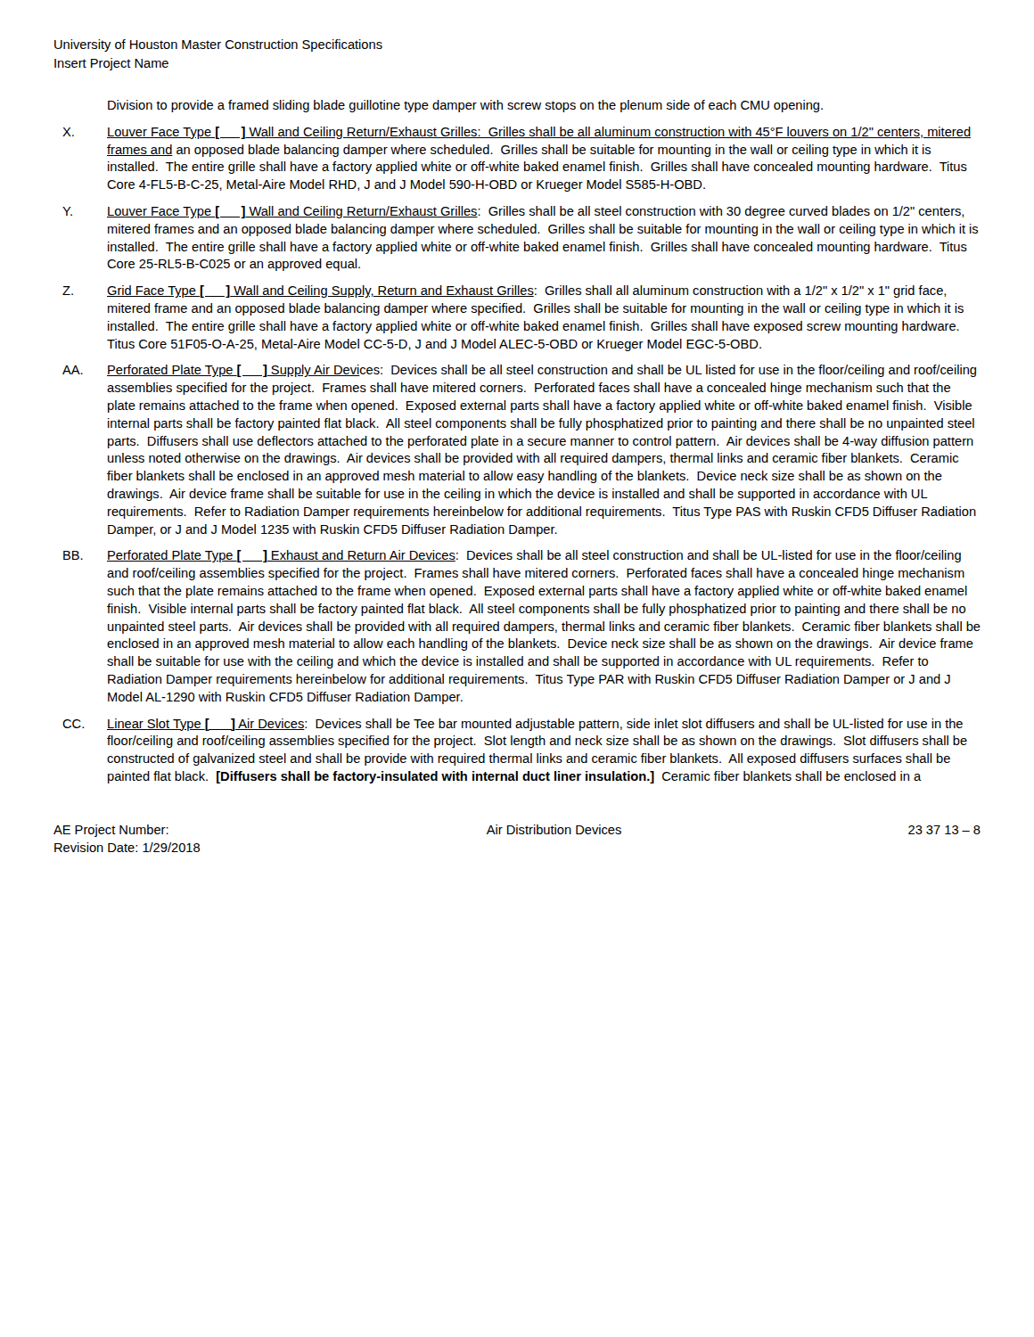University of Houston Master Construction Specifications
Insert Project Name
Division to provide a framed sliding blade guillotine type damper with screw stops on the plenum side of each CMU opening.
X. Louver Face Type [ ] Wall and Ceiling Return/Exhaust Grilles: Grilles shall be all aluminum construction with 45°F louvers on 1/2" centers, mitered frames and an opposed blade balancing damper where scheduled. Grilles shall be suitable for mounting in the wall or ceiling type in which it is installed. The entire grille shall have a factory applied white or off-white baked enamel finish. Grilles shall have concealed mounting hardware. Titus Core 4-FL5-B-C-25, Metal-Aire Model RHD, J and J Model 590-H-OBD or Krueger Model S585-H-OBD.
Y. Louver Face Type [ ] Wall and Ceiling Return/Exhaust Grilles: Grilles shall be all steel construction with 30 degree curved blades on 1/2" centers, mitered frames and an opposed blade balancing damper where scheduled. Grilles shall be suitable for mounting in the wall or ceiling type in which it is installed. The entire grille shall have a factory applied white or off-white baked enamel finish. Grilles shall have concealed mounting hardware. Titus Core 25-RL5-B-C025 or an approved equal.
Z. Grid Face Type [ ] Wall and Ceiling Supply, Return and Exhaust Grilles: Grilles shall all aluminum construction with a 1/2" x 1/2" x 1" grid face, mitered frame and an opposed blade balancing damper where specified. Grilles shall be suitable for mounting in the wall or ceiling type in which it is installed. The entire grille shall have a factory applied white or off-white baked enamel finish. Grilles shall have exposed screw mounting hardware. Titus Core 51F05-O-A-25, Metal-Aire Model CC-5-D, J and J Model ALEC-5-OBD or Krueger Model EGC-5-OBD.
AA. Perforated Plate Type [ ] Supply Air Devices: Devices shall be all steel construction and shall be UL listed for use in the floor/ceiling and roof/ceiling assemblies specified for the project. Frames shall have mitered corners. Perforated faces shall have a concealed hinge mechanism such that the plate remains attached to the frame when opened. Exposed external parts shall have a factory applied white or off-white baked enamel finish. Visible internal parts shall be factory painted flat black. All steel components shall be fully phosphatized prior to painting and there shall be no unpainted steel parts. Diffusers shall use deflectors attached to the perforated plate in a secure manner to control pattern. Air devices shall be 4-way diffusion pattern unless noted otherwise on the drawings. Air devices shall be provided with all required dampers, thermal links and ceramic fiber blankets. Ceramic fiber blankets shall be enclosed in an approved mesh material to allow easy handling of the blankets. Device neck size shall be as shown on the drawings. Air device frame shall be suitable for use in the ceiling in which the device is installed and shall be supported in accordance with UL requirements. Refer to Radiation Damper requirements hereinbelow for additional requirements. Titus Type PAS with Ruskin CFD5 Diffuser Radiation Damper, or J and J Model 1235 with Ruskin CFD5 Diffuser Radiation Damper.
BB. Perforated Plate Type [ ] Exhaust and Return Air Devices: Devices shall be all steel construction and shall be UL-listed for use in the floor/ceiling and roof/ceiling assemblies specified for the project. Frames shall have mitered corners. Perforated faces shall have a concealed hinge mechanism such that the plate remains attached to the frame when opened. Exposed external parts shall have a factory applied white or off-white baked enamel finish. Visible internal parts shall be factory painted flat black. All steel components shall be fully phosphatized prior to painting and there shall be no unpainted steel parts. Air devices shall be provided with all required dampers, thermal links and ceramic fiber blankets. Ceramic fiber blankets shall be enclosed in an approved mesh material to allow each handling of the blankets. Device neck size shall be as shown on the drawings. Air device frame shall be suitable for use with the ceiling and which the device is installed and shall be supported in accordance with UL requirements. Refer to Radiation Damper requirements hereinbelow for additional requirements. Titus Type PAR with Ruskin CFD5 Diffuser Radiation Damper or J and J Model AL-1290 with Ruskin CFD5 Diffuser Radiation Damper.
CC. Linear Slot Type [ ] Air Devices: Devices shall be Tee bar mounted adjustable pattern, side inlet slot diffusers and shall be UL-listed for use in the floor/ceiling and roof/ceiling assemblies specified for the project. Slot length and neck size shall be as shown on the drawings. Slot diffusers shall be constructed of galvanized steel and shall be provide with required thermal links and ceramic fiber blankets. All exposed diffusers surfaces shall be painted flat black. [Diffusers shall be factory-insulated with internal duct liner insulation.] Ceramic fiber blankets shall be enclosed in a
AE Project Number:
Revision Date: 1/29/2018
Air Distribution Devices
23 37 13 – 8